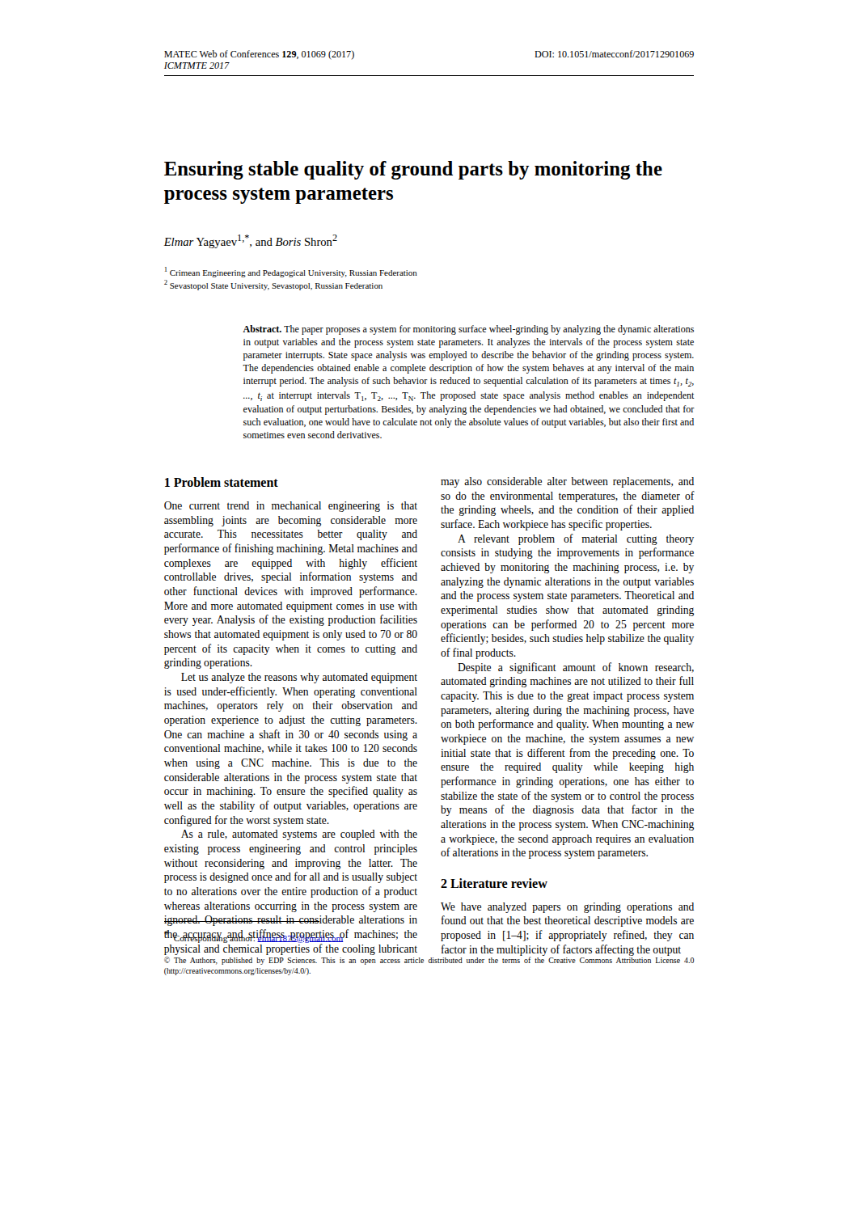MATEC Web of Conferences 129, 01069 (2017) ICMTMTE 2017
DOI: 10.1051/matecconf/201712901069
Ensuring stable quality of ground parts by monitoring the process system parameters
Elmar Yagyaev1,*, and Boris Shron2
1 Crimean Engineering and Pedagogical University, Russian Federation
2 Sevastopol State University, Sevastopol, Russian Federation
Abstract. The paper proposes a system for monitoring surface wheel-grinding by analyzing the dynamic alterations in output variables and the process system state parameters. It analyzes the intervals of the process system state parameter interrupts. State space analysis was employed to describe the behavior of the grinding process system. The dependencies obtained enable a complete description of how the system behaves at any interval of the main interrupt period. The analysis of such behavior is reduced to sequential calculation of its parameters at times t1, t2, ..., ti at interrupt intervals T1, T2, ..., TN. The proposed state space analysis method enables an independent evaluation of output perturbations. Besides, by analyzing the dependencies we had obtained, we concluded that for such evaluation, one would have to calculate not only the absolute values of output variables, but also their first and sometimes even second derivatives.
1 Problem statement
One current trend in mechanical engineering is that assembling joints are becoming considerable more accurate. This necessitates better quality and performance of finishing machining. Metal machines and complexes are equipped with highly efficient controllable drives, special information systems and other functional devices with improved performance. More and more automated equipment comes in use with every year. Analysis of the existing production facilities shows that automated equipment is only used to 70 or 80 percent of its capacity when it comes to cutting and grinding operations.
Let us analyze the reasons why automated equipment is used under-efficiently. When operating conventional machines, operators rely on their observation and operation experience to adjust the cutting parameters. One can machine a shaft in 30 or 40 seconds using a conventional machine, while it takes 100 to 120 seconds when using a CNC machine. This is due to the considerable alterations in the process system state that occur in machining. To ensure the specified quality as well as the stability of output variables, operations are configured for the worst system state.
As a rule, automated systems are coupled with the existing process engineering and control principles without reconsidering and improving the latter. The process is designed once and for all and is usually subject to no alterations over the entire production of a product whereas alterations occurring in the process system are ignored. Operations result in considerable alterations in the accuracy and stiffness properties of machines; the physical and chemical properties of the cooling lubricant may also considerable alter between replacements, and so do the environmental temperatures, the diameter of the grinding wheels, and the condition of their applied surface. Each workpiece has specific properties.
A relevant problem of material cutting theory consists in studying the improvements in performance achieved by monitoring the machining process, i.e. by analyzing the dynamic alterations in the output variables and the process system state parameters. Theoretical and experimental studies show that automated grinding operations can be performed 20 to 25 percent more efficiently; besides, such studies help stabilize the quality of final products.
Despite a significant amount of known research, automated grinding machines are not utilized to their full capacity. This is due to the great impact process system parameters, altering during the machining process, have on both performance and quality. When mounting a new workpiece on the machine, the system assumes a new initial state that is different from the preceding one. To ensure the required quality while keeping high performance in grinding operations, one has either to stabilize the state of the system or to control the process by means of the diagnosis data that factor in the alterations in the process system. When CNC-machining a workpiece, the second approach requires an evaluation of alterations in the process system parameters.
2 Literature review
We have analyzed papers on grinding operations and found out that the best theoretical descriptive models are proposed in [1–4]; if appropriately refined, they can factor in the multiplicity of factors affecting the output
* Corresponding author: elmar1875@gmail.com
© The Authors, published by EDP Sciences. This is an open access article distributed under the terms of the Creative Commons Attribution License 4.0 (http://creativecommons.org/licenses/by/4.0/).